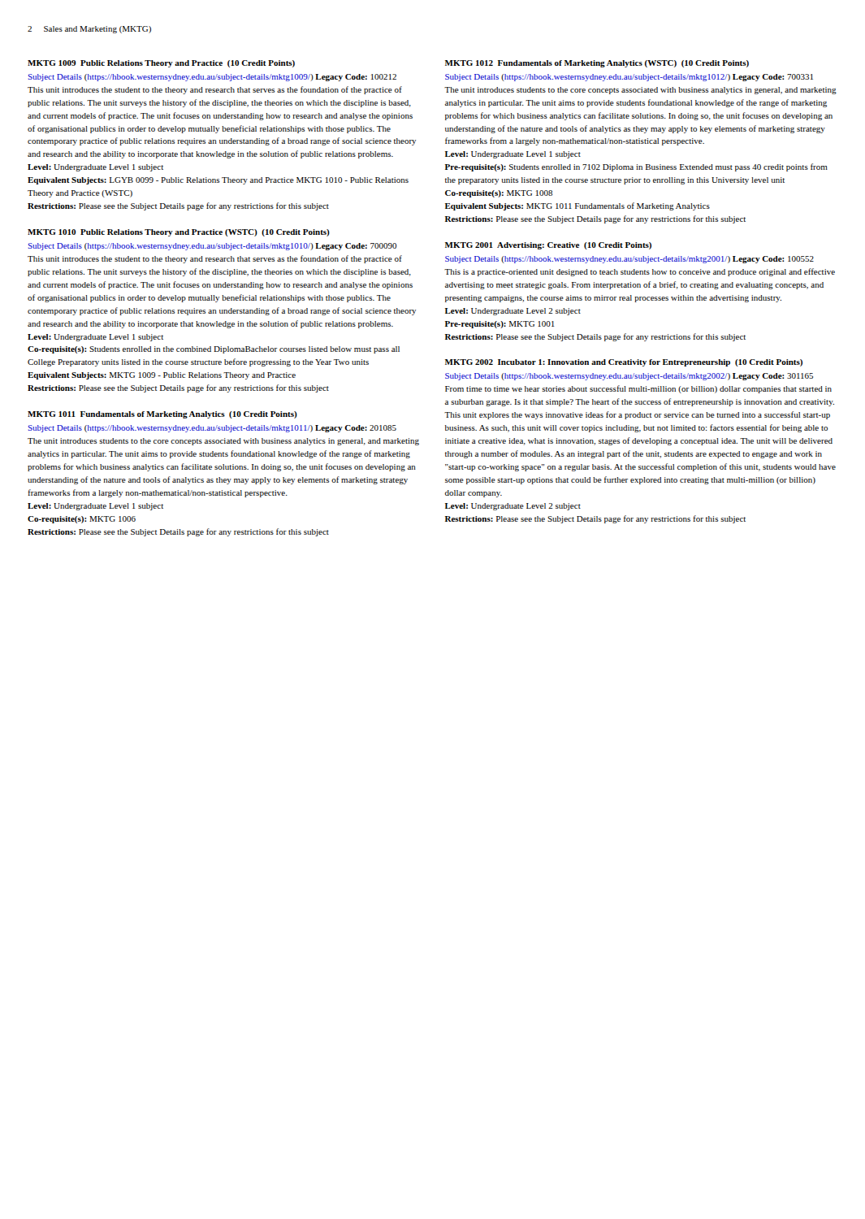2 Sales and Marketing (MKTG)
MKTG 1009 Public Relations Theory and Practice (10 Credit Points)
Subject Details (https://hbook.westernsydney.edu.au/subject-details/mktg1009/) Legacy Code: 100212
This unit introduces the student to the theory and research that serves as the foundation of the practice of public relations. The unit surveys the history of the discipline, the theories on which the discipline is based, and current models of practice. The unit focuses on understanding how to research and analyse the opinions of organisational publics in order to develop mutually beneficial relationships with those publics. The contemporary practice of public relations requires an understanding of a broad range of social science theory and research and the ability to incorporate that knowledge in the solution of public relations problems.
Level: Undergraduate Level 1 subject
Equivalent Subjects: LGYB 0099 - Public Relations Theory and Practice MKTG 1010 - Public Relations Theory and Practice (WSTC)
Restrictions: Please see the Subject Details page for any restrictions for this subject
MKTG 1010 Public Relations Theory and Practice (WSTC) (10 Credit Points)
Subject Details (https://hbook.westernsydney.edu.au/subject-details/mktg1010/) Legacy Code: 700090
This unit introduces the student to the theory and research that serves as the foundation of the practice of public relations. The unit surveys the history of the discipline, the theories on which the discipline is based, and current models of practice. The unit focuses on understanding how to research and analyse the opinions of organisational publics in order to develop mutually beneficial relationships with those publics. The contemporary practice of public relations requires an understanding of a broad range of social science theory and research and the ability to incorporate that knowledge in the solution of public relations problems.
Level: Undergraduate Level 1 subject
Co-requisite(s): Students enrolled in the combined DiplomaBachelor courses listed below must pass all College Preparatory units listed in the course structure before progressing to the Year Two units
Equivalent Subjects: MKTG 1009 - Public Relations Theory and Practice
Restrictions: Please see the Subject Details page for any restrictions for this subject
MKTG 1011 Fundamentals of Marketing Analytics (10 Credit Points)
Subject Details (https://hbook.westernsydney.edu.au/subject-details/mktg1011/) Legacy Code: 201085
The unit introduces students to the core concepts associated with business analytics in general, and marketing analytics in particular. The unit aims to provide students foundational knowledge of the range of marketing problems for which business analytics can facilitate solutions. In doing so, the unit focuses on developing an understanding of the nature and tools of analytics as they may apply to key elements of marketing strategy frameworks from a largely non-mathematical/non-statistical perspective.
Level: Undergraduate Level 1 subject
Co-requisite(s): MKTG 1006
Restrictions: Please see the Subject Details page for any restrictions for this subject
MKTG 1012 Fundamentals of Marketing Analytics (WSTC) (10 Credit Points)
Subject Details (https://hbook.westernsydney.edu.au/subject-details/mktg1012/) Legacy Code: 700331
The unit introduces students to the core concepts associated with business analytics in general, and marketing analytics in particular. The unit aims to provide students foundational knowledge of the range of marketing problems for which business analytics can facilitate solutions. In doing so, the unit focuses on developing an understanding of the nature and tools of analytics as they may apply to key elements of marketing strategy frameworks from a largely non-mathematical/non-statistical perspective.
Level: Undergraduate Level 1 subject
Pre-requisite(s): Students enrolled in 7102 Diploma in Business Extended must pass 40 credit points from the preparatory units listed in the course structure prior to enrolling in this University level unit
Co-requisite(s): MKTG 1008
Equivalent Subjects: MKTG 1011 Fundamentals of Marketing Analytics
Restrictions: Please see the Subject Details page for any restrictions for this subject
MKTG 2001 Advertising: Creative (10 Credit Points)
Subject Details (https://hbook.westernsydney.edu.au/subject-details/mktg2001/) Legacy Code: 100552
This is a practice-oriented unit designed to teach students how to conceive and produce original and effective advertising to meet strategic goals. From interpretation of a brief, to creating and evaluating concepts, and presenting campaigns, the course aims to mirror real processes within the advertising industry.
Level: Undergraduate Level 2 subject
Pre-requisite(s): MKTG 1001
Restrictions: Please see the Subject Details page for any restrictions for this subject
MKTG 2002 Incubator 1: Innovation and Creativity for Entrepreneurship (10 Credit Points)
Subject Details (https://hbook.westernsydney.edu.au/subject-details/mktg2002/) Legacy Code: 301165
From time to time we hear stories about successful multi-million (or billion) dollar companies that started in a suburban garage. Is it that simple? The heart of the success of entrepreneurship is innovation and creativity. This unit explores the ways innovative ideas for a product or service can be turned into a successful start-up business. As such, this unit will cover topics including, but not limited to: factors essential for being able to initiate a creative idea, what is innovation, stages of developing a conceptual idea. The unit will be delivered through a number of modules. As an integral part of the unit, students are expected to engage and work in "start-up co-working space" on a regular basis. At the successful completion of this unit, students would have some possible start-up options that could be further explored into creating that multi-million (or billion) dollar company.
Level: Undergraduate Level 2 subject
Restrictions: Please see the Subject Details page for any restrictions for this subject